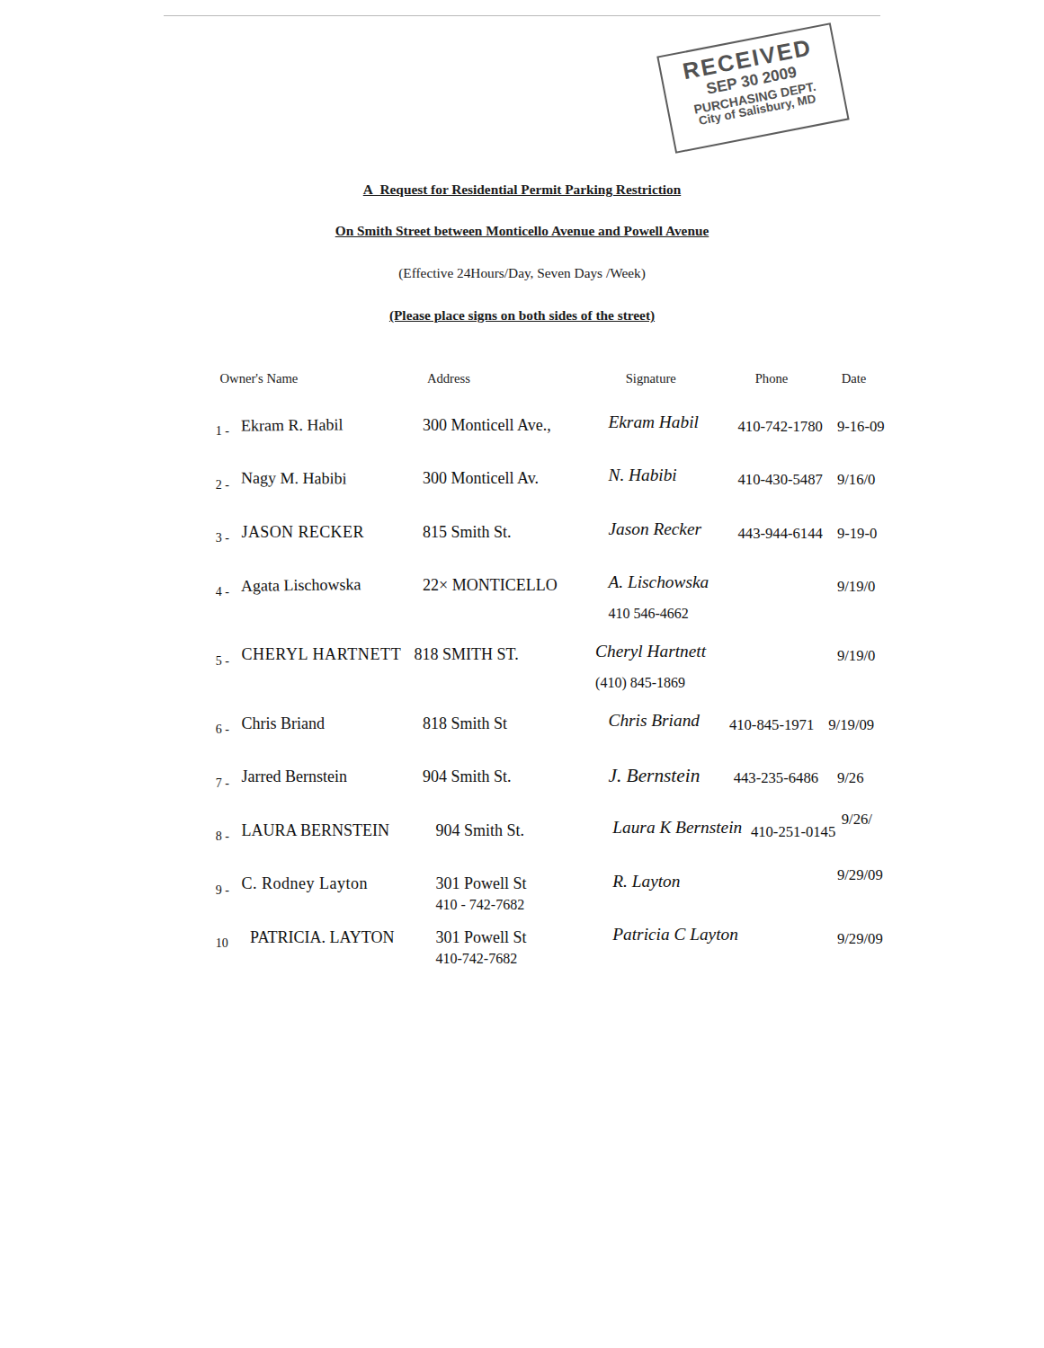RECEIVED
SEP 30 2009
PURCHASING DEPT.
City of Salisbury, MD
A Request for Residential Permit Parking Restriction
On Smith Street between Monticello Avenue and Powell Avenue
(Effective 24Hours/Day, Seven Days /Week)
(Please place signs on both sides of the street)
Owner's Name Address Signature Phone Date
1 - Ekram R. Habil 300 Monticell Ave., Ekram Habil 410-742-1780 9-16-09
2 - Nagy M. Habibi 300 Monticell Av. N. Habibi 410-430-5487 9/16/0
3 - JASON RECKER 815 Smith St. Jason Recker 443-944-6144 9-19-0
4 - Agata Lischowska 22× MONTICELLO A. Lischowska 9/19/0 410 546-4662
5 - CHERYL HARTNETT 818 SMITH ST. Cheryl Hartnett 9/19/0 (410) 845-1869
6 - Chris Briand 818 Smith St Chris Briand 410-845-1971 9/19/09
7 - Jarred Bernstein 904 Smith St. J. Bernstein 443-235-6486 9/26
8 - LAURA BERNSTEIN 904 Smith St. Laura K Bernstein 410-251-0145 9/26/
9 - C. Rodney Layton 301 Powell St R. Layton 9/29/09 410 - 742-7682
10 PATRICIA. LAYTON 301 Powell St Patricia C Layton 9/29/09 410-742-7682